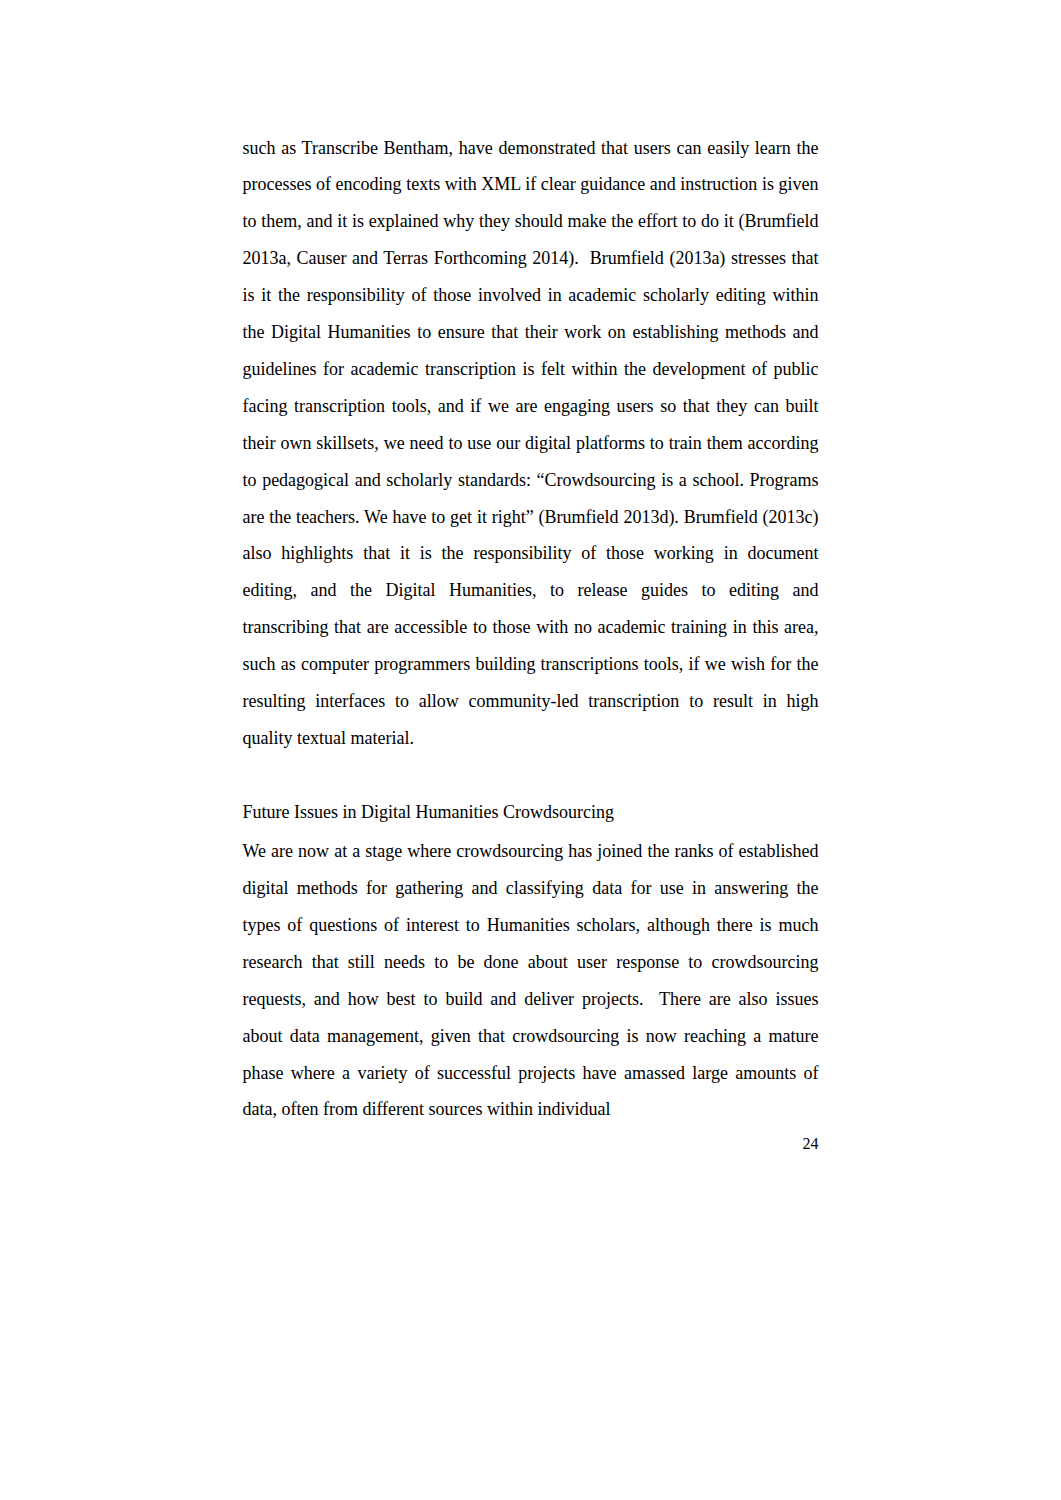such as Transcribe Bentham, have demonstrated that users can easily learn the processes of encoding texts with XML if clear guidance and instruction is given to them, and it is explained why they should make the effort to do it (Brumfield 2013a, Causer and Terras Forthcoming 2014). Brumfield (2013a) stresses that is it the responsibility of those involved in academic scholarly editing within the Digital Humanities to ensure that their work on establishing methods and guidelines for academic transcription is felt within the development of public facing transcription tools, and if we are engaging users so that they can built their own skillsets, we need to use our digital platforms to train them according to pedagogical and scholarly standards: “Crowdsourcing is a school. Programs are the teachers. We have to get it right” (Brumfield 2013d). Brumfield (2013c) also highlights that it is the responsibility of those working in document editing, and the Digital Humanities, to release guides to editing and transcribing that are accessible to those with no academic training in this area, such as computer programmers building transcriptions tools, if we wish for the resulting interfaces to allow community-led transcription to result in high quality textual material.
Future Issues in Digital Humanities Crowdsourcing
We are now at a stage where crowdsourcing has joined the ranks of established digital methods for gathering and classifying data for use in answering the types of questions of interest to Humanities scholars, although there is much research that still needs to be done about user response to crowdsourcing requests, and how best to build and deliver projects. There are also issues about data management, given that crowdsourcing is now reaching a mature phase where a variety of successful projects have amassed large amounts of data, often from different sources within individual
24